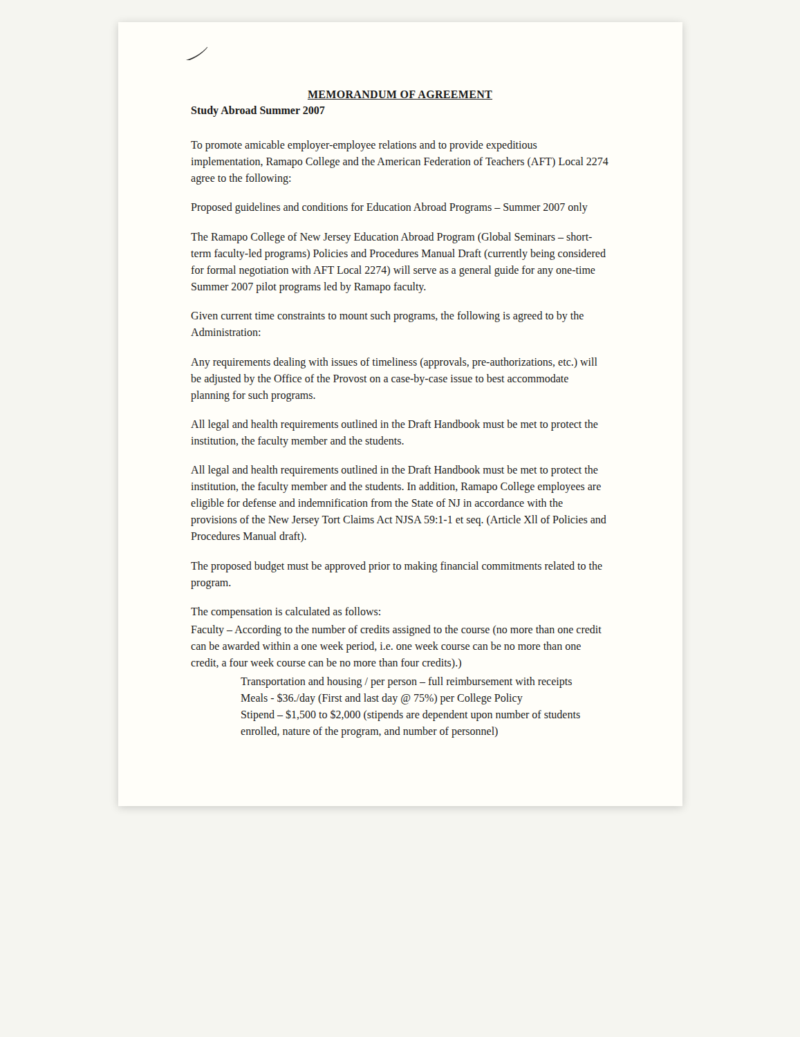MEMORANDUM OF AGREEMENT
Study Abroad Summer 2007
To promote amicable employer-employee relations and to provide expeditious implementation, Ramapo College and the American Federation of Teachers (AFT) Local 2274 agree to the following:
Proposed guidelines and conditions for Education Abroad Programs – Summer 2007 only
The Ramapo College of New Jersey Education Abroad Program (Global Seminars – short-term faculty-led programs) Policies and Procedures Manual Draft (currently being considered for formal negotiation with AFT Local 2274) will serve as a general guide for any one-time Summer 2007 pilot programs led by Ramapo faculty.
Given current time constraints to mount such programs, the following is agreed to by the Administration:
Any requirements dealing with issues of timeliness (approvals, pre-authorizations, etc.) will be adjusted by the Office of the Provost on a case-by-case issue to best accommodate planning for such programs.
All legal and health requirements outlined in the Draft Handbook must be met to protect the institution, the faculty member and the students.
All legal and health requirements outlined in the Draft Handbook must be met to protect the institution, the faculty member and the students. In addition, Ramapo College employees are eligible for defense and indemnification from the State of NJ in accordance with the provisions of the New Jersey Tort Claims Act NJSA 59:1-1 et seq. (Article Xll of Policies and Procedures Manual draft).
The proposed budget must be approved prior to making financial commitments related to the program.
The compensation is calculated as follows:
Faculty – According to the number of credits assigned to the course (no more than one credit can be awarded within a one week period, i.e. one week course can be no more than one credit, a four week course can be no more than four credits).)
Transportation and housing / per person – full reimbursement with receipts
Meals - $36./day (First and last day @ 75%) per College Policy
Stipend – $1,500 to $2,000 (stipends are dependent upon number of students enrolled, nature of the program, and number of personnel)